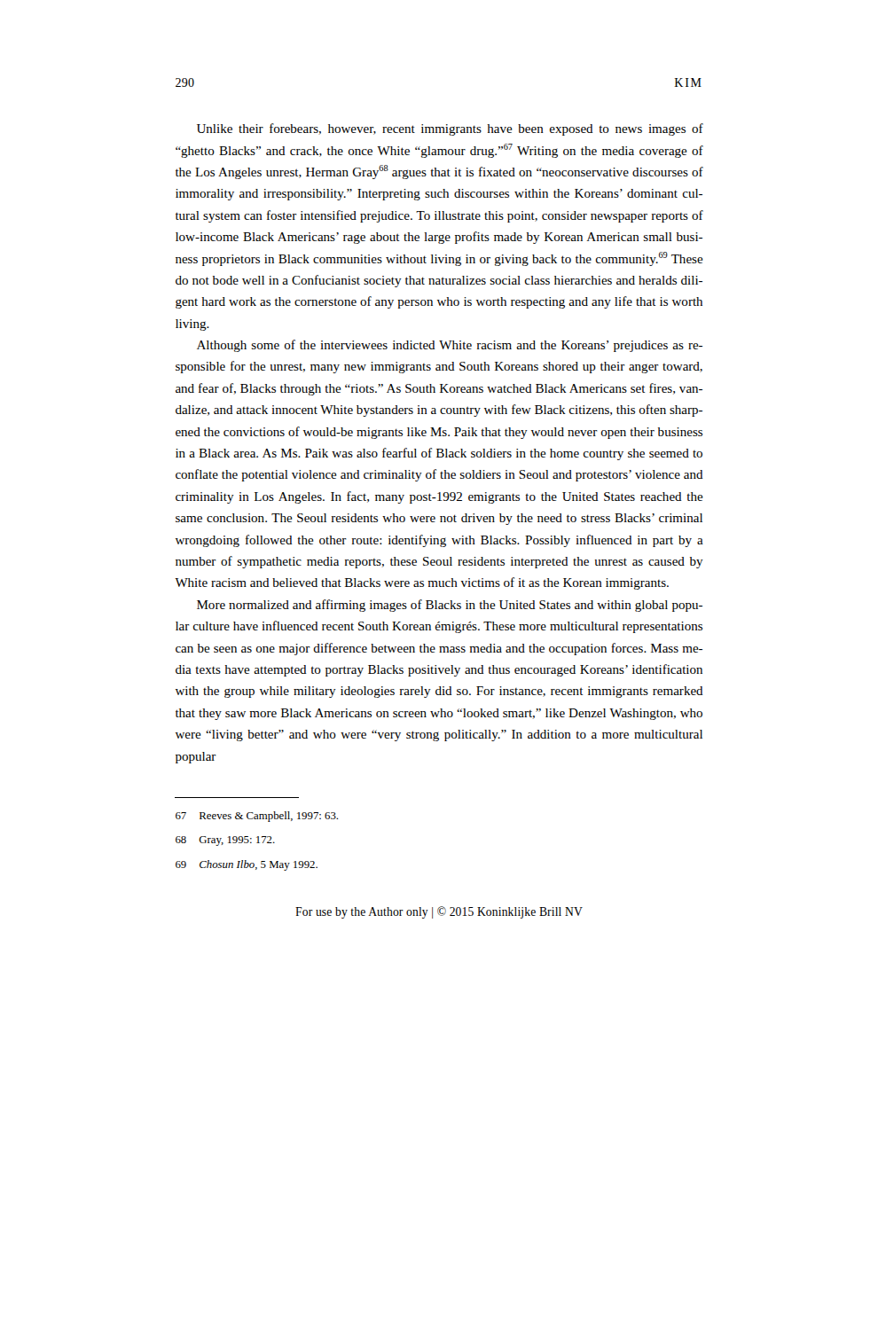290 KIM
Unlike their forebears, however, recent immigrants have been exposed to news images of “ghetto Blacks” and crack, the once White “glamour drug.”67 Writing on the media coverage of the Los Angeles unrest, Herman Gray68 argues that it is fixated on “neoconservative discourses of immorality and irresponsibility.” Interpreting such discourses within the Koreans’ dominant cultural system can foster intensified prejudice. To illustrate this point, consider newspaper reports of low-income Black Americans’ rage about the large profits made by Korean American small business proprietors in Black communities without living in or giving back to the community.69 These do not bode well in a Confucianist society that naturalizes social class hierarchies and heralds diligent hard work as the cornerstone of any person who is worth respecting and any life that is worth living.
Although some of the interviewees indicted White racism and the Koreans’ prejudices as responsible for the unrest, many new immigrants and South Koreans shored up their anger toward, and fear of, Blacks through the “riots.” As South Koreans watched Black Americans set fires, vandalize, and attack innocent White bystanders in a country with few Black citizens, this often sharpened the convictions of would-be migrants like Ms. Paik that they would never open their business in a Black area. As Ms. Paik was also fearful of Black soldiers in the home country she seemed to conflate the potential violence and criminality of the soldiers in Seoul and protestors’ violence and criminality in Los Angeles. In fact, many post-1992 emigrants to the United States reached the same conclusion. The Seoul residents who were not driven by the need to stress Blacks’ criminal wrongdoing followed the other route: identifying with Blacks. Possibly influenced in part by a number of sympathetic media reports, these Seoul residents interpreted the unrest as caused by White racism and believed that Blacks were as much victims of it as the Korean immigrants.
More normalized and affirming images of Blacks in the United States and within global popular culture have influenced recent South Korean émigrés. These more multicultural representations can be seen as one major difference between the mass media and the occupation forces. Mass media texts have attempted to portray Blacks positively and thus encouraged Koreans’ identification with the group while military ideologies rarely did so. For instance, recent immigrants remarked that they saw more Black Americans on screen who “looked smart,” like Denzel Washington, who were “living better” and who were “very strong politically.” In addition to a more multicultural popular
67 Reeves & Campbell, 1997: 63.
68 Gray, 1995: 172.
69 Chosun Ilbo, 5 May 1992.
For use by the Author only | © 2015 Koninklijke Brill NV